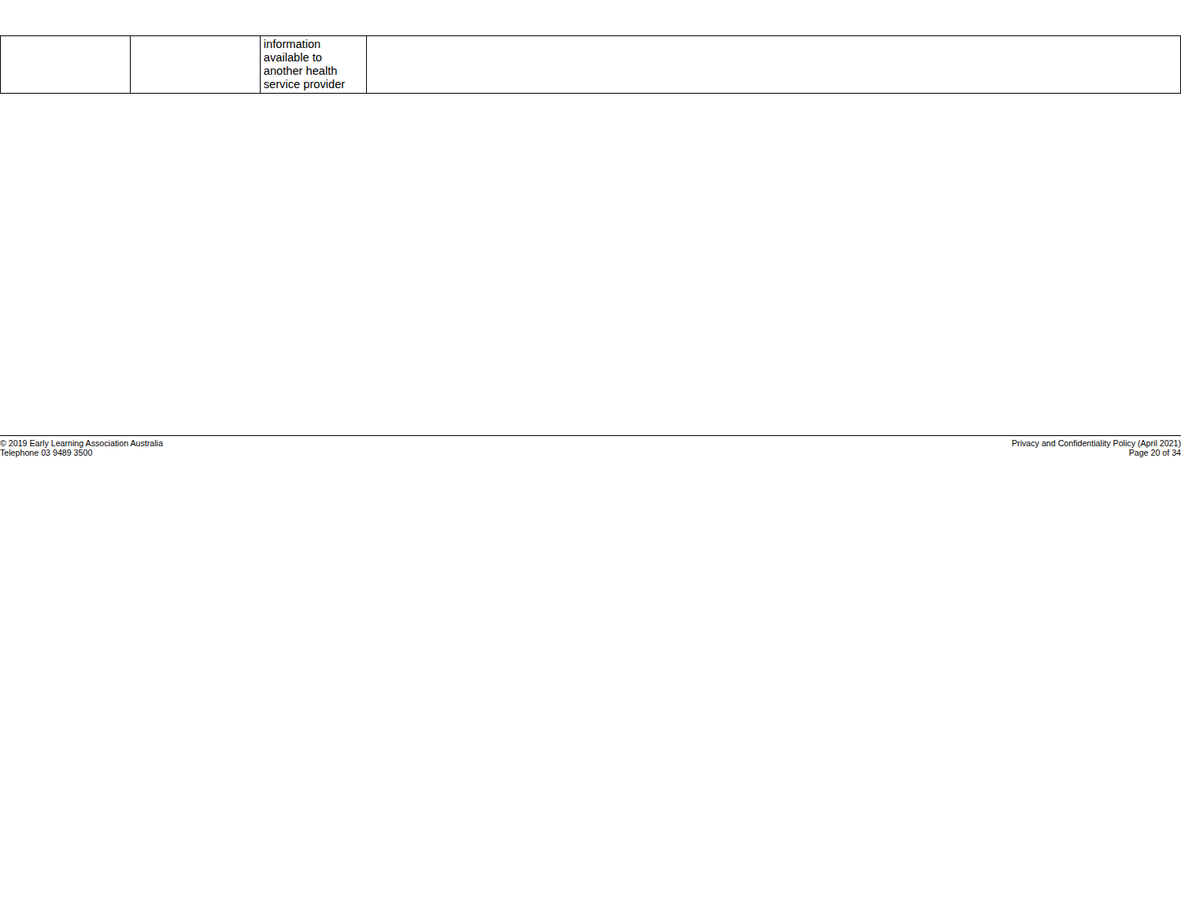| | | information available to another health service provider | |
© 2019 Early Learning Association Australia
Telephone 03 9489 3500
Privacy and Confidentiality Policy (April 2021)
Page 20 of 34